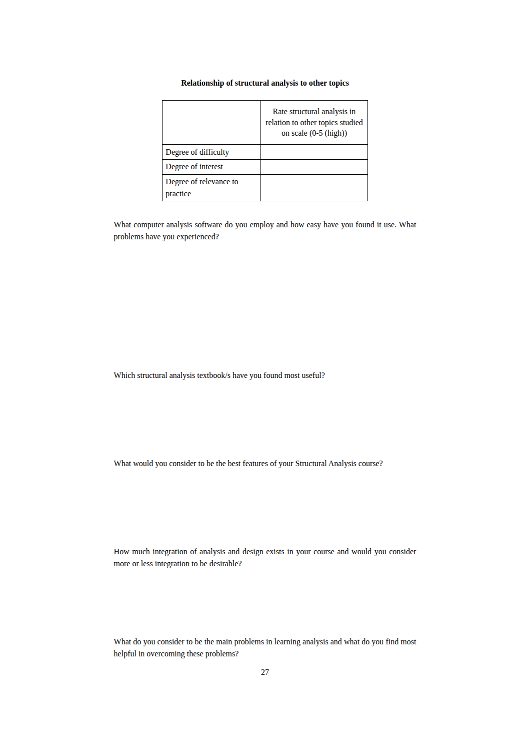Relationship of structural analysis to other topics
| | Rate structural analysis in relation to other topics studied on scale (0-5 (high)) |
| Degree of difficulty | |
| Degree of interest | |
| Degree of relevance to practice | |
What computer analysis software do you employ and how easy have you found it use. What problems have you experienced?
Which structural analysis textbook/s have you found most useful?
What would you consider to be the best features of your Structural Analysis course?
How much integration of analysis and design exists in your course and would you consider more or less integration to be desirable?
What do you consider to be the main problems in learning analysis and what do you find most helpful in overcoming these problems?
27